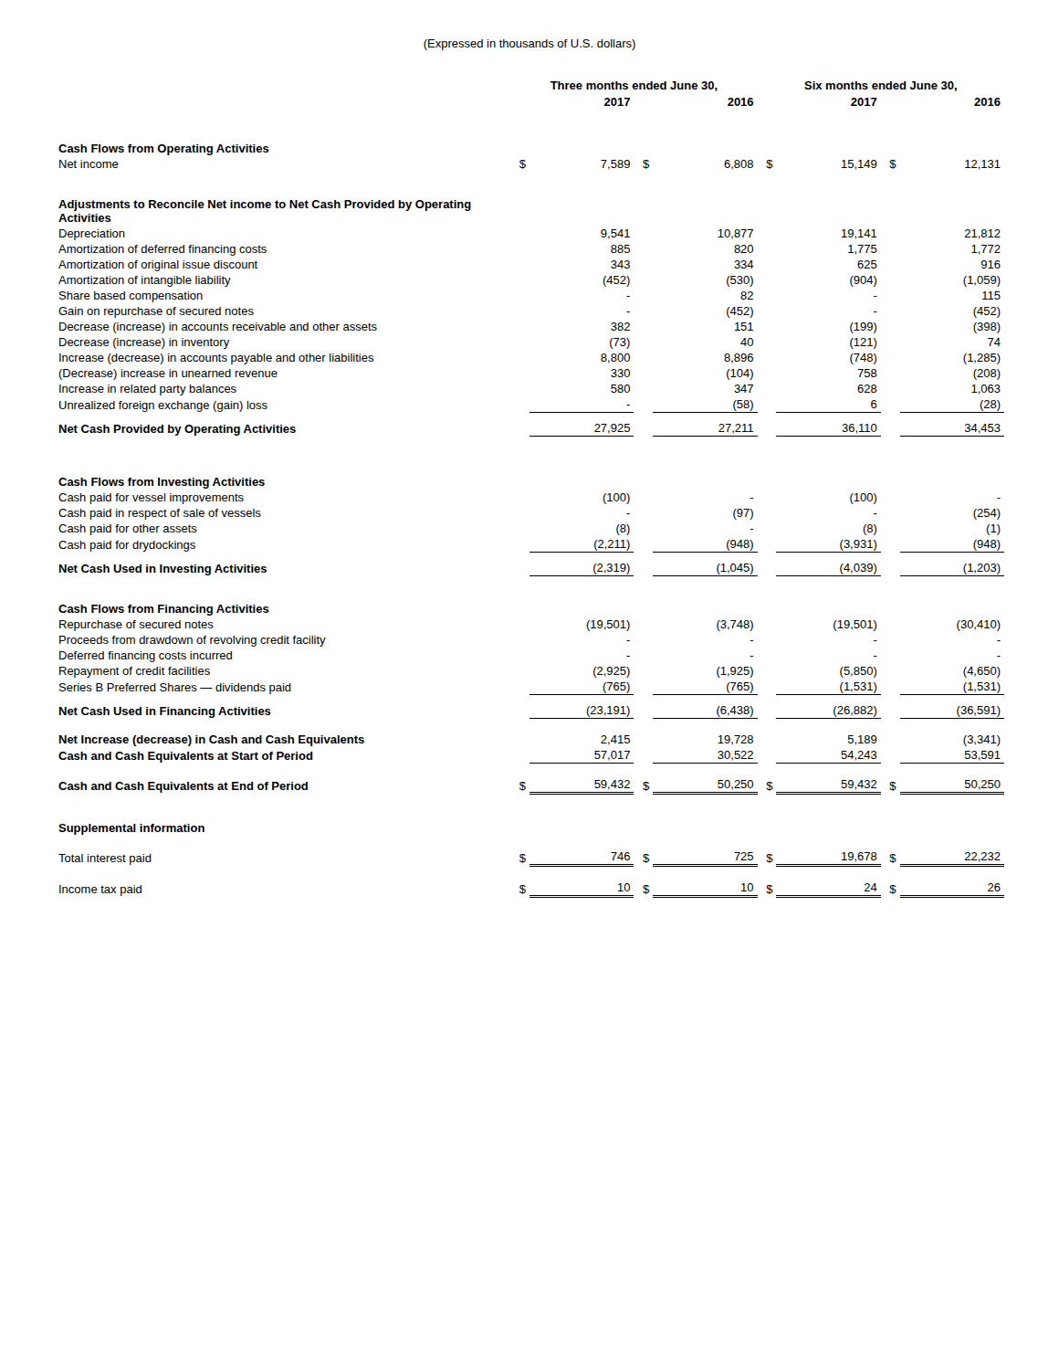(Expressed in thousands of U.S. dollars)
| | Three months ended June 30, | Six months ended June 30, |
| | 2017 | 2016 | 2017 | 2016 |
| Cash Flows from Operating Activities | |
| Net income | $ | 7,589 | $ | 6,808 | $ | 15,149 | $ | 12,131 |
| Adjustments to Reconcile Net income to Net Cash Provided by Operating Activities | |
| Depreciation | | 9,541 | | 10,877 | | 19,141 | | 21,812 |
| Amortization of deferred financing costs | | 885 | | 820 | | 1,775 | | 1,772 |
| Amortization of original issue discount | | 343 | | 334 | | 625 | | 916 |
| Amortization of intangible liability | | (452) | | (530) | | (904) | | (1,059) |
| Share based compensation | | - | | 82 | | - | | 115 |
| Gain on repurchase of secured notes | | - | | (452) | | - | | (452) |
| Decrease (increase) in accounts receivable and other assets | | 382 | | 151 | | (199) | | (398) |
| Decrease (increase) in inventory | | (73) | | 40 | | (121) | | 74 |
| Increase (decrease) in accounts payable and other liabilities | | 8,800 | | 8,896 | | (748) | | (1,285) |
| (Decrease) increase in unearned revenue | | 330 | | (104) | | 758 | | (208) |
| Increase in related party balances | | 580 | | 347 | | 628 | | 1,063 |
| Unrealized foreign exchange (gain) loss | | - | | (58) | | 6 | | (28) |
| Net Cash Provided by Operating Activities | | 27,925 | | 27,211 | | 36,110 | | 34,453 |
| Cash Flows from Investing Activities | |
| Cash paid for vessel improvements | | (100) | | - | | (100) | | - |
| Cash paid in respect of sale of vessels | | - | | (97) | | - | | (254) |
| Cash paid for other assets | | (8) | | - | | (8) | | (1) |
| Cash paid for drydockings | | (2,211) | | (948) | | (3,931) | | (948) |
| Net Cash Used in Investing Activities | | (2,319) | | (1,045) | | (4,039) | | (1,203) |
| Cash Flows from Financing Activities | |
| Repurchase of secured notes | | (19,501) | | (3,748) | | (19,501) | | (30,410) |
| Proceeds from drawdown of revolving credit facility | | - | | - | | - | | - |
| Deferred financing costs incurred | | - | | - | | - | | - |
| Repayment of credit facilities | | (2,925) | | (1,925) | | (5,850) | | (4,650) |
| Series B Preferred Shares — dividends paid | | (765) | | (765) | | (1,531) | | (1,531) |
| Net Cash Used in Financing Activities | | (23,191) | | (6,438) | | (26,882) | | (36,591) |
| Net Increase (decrease) in Cash and Cash Equivalents | | 2,415 | | 19,728 | | 5,189 | | (3,341) |
| Cash and Cash Equivalents at Start of Period | | 57,017 | | 30,522 | | 54,243 | | 53,591 |
| Cash and Cash Equivalents at End of Period | $ | 59,432 | $ | 50,250 | $ | 59,432 | $ | 50,250 |
| Supplemental information | |
| Total interest paid | $ | 746 | $ | 725 | $ | 19,678 | $ | 22,232 |
| Income tax paid | $ | 10 | $ | 10 | $ | 24 | $ | 26 |